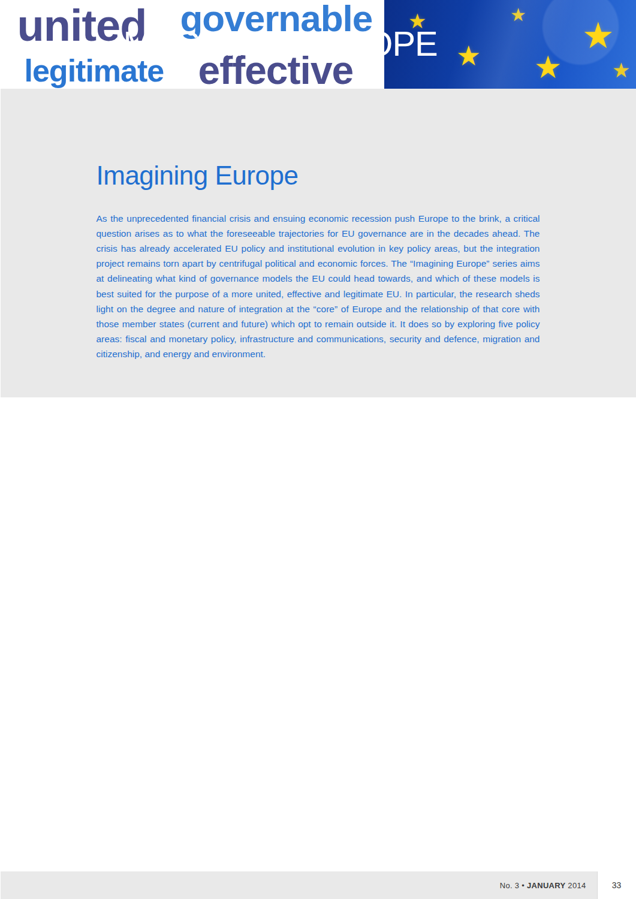united governable legitimate effective
★ ★ ★ ★ ★ ★
IMAGINING EUROPE
Imagining Europe
As the unprecedented financial crisis and ensuing economic recession push Europe to the brink, a critical question arises as to what the foreseeable trajectories for EU governance are in the decades ahead. The crisis has already accelerated EU policy and institutional evolution in key policy areas, but the integration project remains torn apart by centrifugal political and economic forces. The “Imagining Europe” series aims at delineating what kind of governance models the EU could head towards, and which of these models is best suited for the purpose of a more united, effective and legitimate EU. In particular, the research sheds light on the degree and nature of integration at the “core” of Europe and the relationship of that core with those member states (current and future) which opt to remain outside it. It does so by exploring five policy areas: fiscal and monetary policy, infrastructure and communications, security and defence, migration and citizenship, and energy and environment.
No. 3 • JANUARY 2014
33